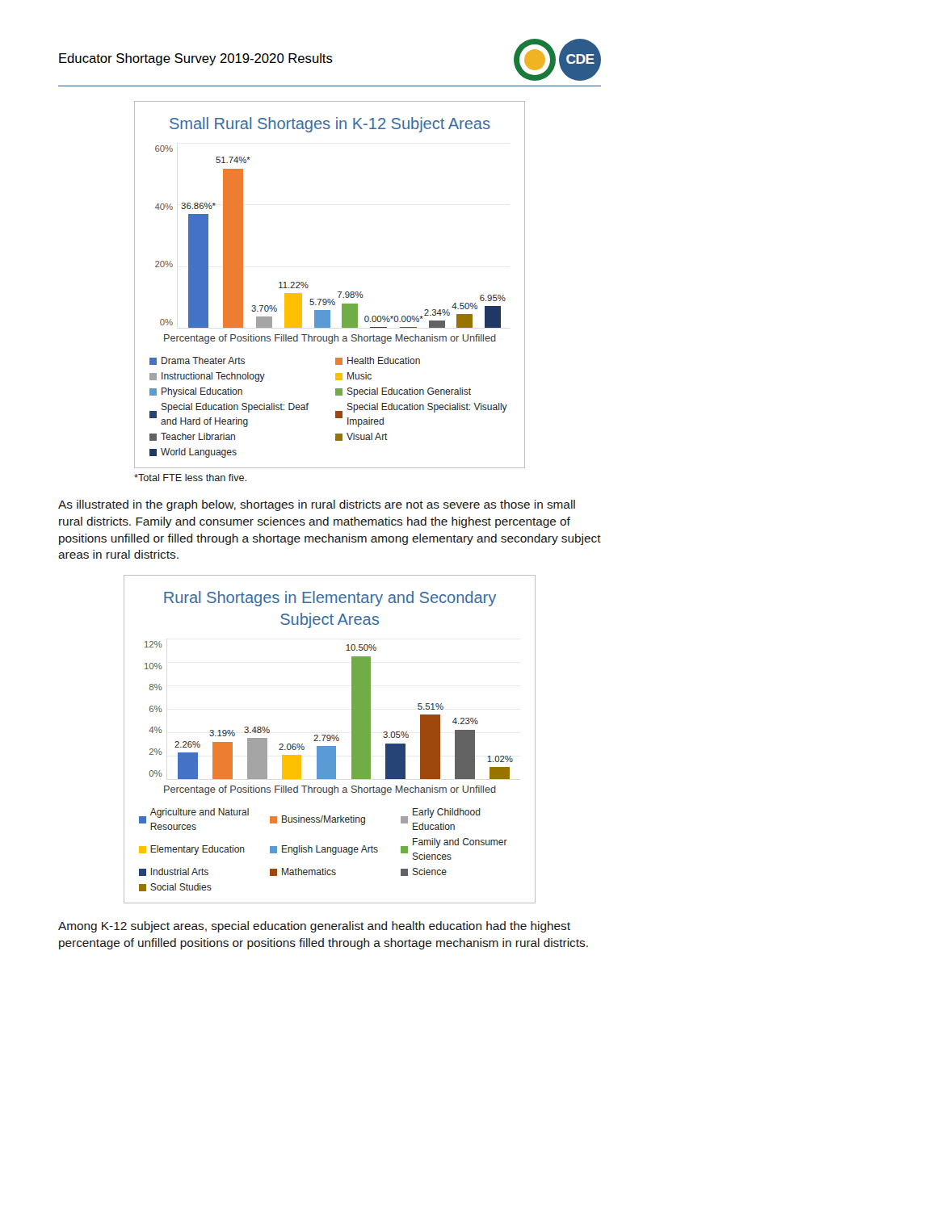Educator Shortage Survey 2019-2020 Results
CDE
Small Rural Shortages in K-12 Subject Areas
60% 40% 20% 0%
36.86%*
51.74%*
3.70%
11.22%
5.79%
7.98%
0.00%*
0.00%*
2.34%
4.50%
6.95%
Percentage of Positions Filled Through a Shortage Mechanism or Unfilled
Drama Theater Arts
Health Education
Instructional Technology
Music
Physical Education
Special Education Generalist
Special Education Specialist: Deaf and Hard of Hearing
Special Education Specialist: Visually Impaired
Teacher Librarian
Visual Art
World Languages
*Total FTE less than five.
As illustrated in the graph below, shortages in rural districts are not as severe as those in small rural districts. Family and consumer sciences and mathematics had the highest percentage of positions unfilled or filled through a shortage mechanism among elementary and secondary subject areas in rural districts.
Rural Shortages in Elementary and Secondary Subject Areas
12% 10% 8% 6% 4% 2% 0%
2.26%
3.19%
3.48%
2.06%
2.79%
10.50%
3.05%
5.51%
4.23%
1.02%
Percentage of Positions Filled Through a Shortage Mechanism or Unfilled
Agriculture and Natural Resources
Business/Marketing
Early Childhood Education
Elementary Education
English Language Arts
Family and Consumer Sciences
Industrial Arts
Mathematics
Science
Social Studies
Among K-12 subject areas, special education generalist and health education had the highest percentage of unfilled positions or positions filled through a shortage mechanism in rural districts.